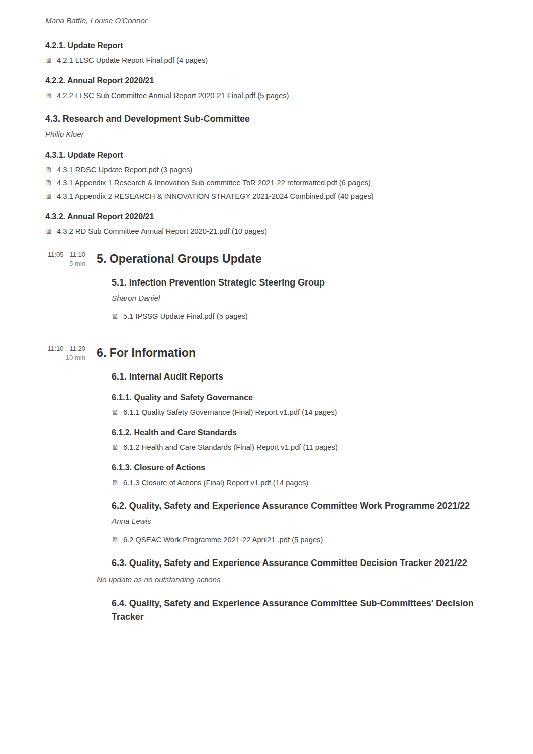Maria Battle, Louise O'Connor
4.2.1. Update Report
4.2.1 LLSC Update Report Final.pdf (4 pages)
4.2.2. Annual Report 2020/21
4.2.2 LLSC Sub Committee Annual Report 2020-21 Final.pdf (5 pages)
4.3. Research and Development Sub-Committee
Philip Kloer
4.3.1. Update Report
4.3.1 RDSC Update Report.pdf (3 pages)
4.3.1 Appendix 1 Research & Innovation Sub-committee ToR 2021-22 reformatted.pdf (6 pages)
4.3.1 Appendix 2 RESEARCH & INNOVATION STRATEGY 2021-2024 Combined.pdf (40 pages)
4.3.2. Annual Report 2020/21
4.3.2 RD Sub Committee Annual Report 2020-21.pdf (10 pages)
11:05 - 11:10
5 min
5. Operational Groups Update
5.1. Infection Prevention Strategic Steering Group
Sharon Daniel
5.1 IPSSG Update Final.pdf (5 pages)
11:10 - 11:20
10 min
6. For Information
6.1. Internal Audit Reports
6.1.1. Quality and Safety Governance
6.1.1 Quality Safety Governance (Final) Report v1.pdf (14 pages)
6.1.2. Health and Care Standards
6.1.2 Health and Care Standards (Final) Report v1.pdf (11 pages)
6.1.3. Closure of Actions
6.1.3 Closure of Actions (Final) Report v1.pdf (14 pages)
6.2. Quality, Safety and Experience Assurance Committee Work Programme 2021/22
Anna Lewis
6.2 QSEAC Work Programme 2021-22 April21 .pdf (5 pages)
6.3. Quality, Safety and Experience Assurance Committee Decision Tracker 2021/22
No update as no outstanding actions
6.4. Quality, Safety and Experience Assurance Committee Sub-Committees' Decision Tracker